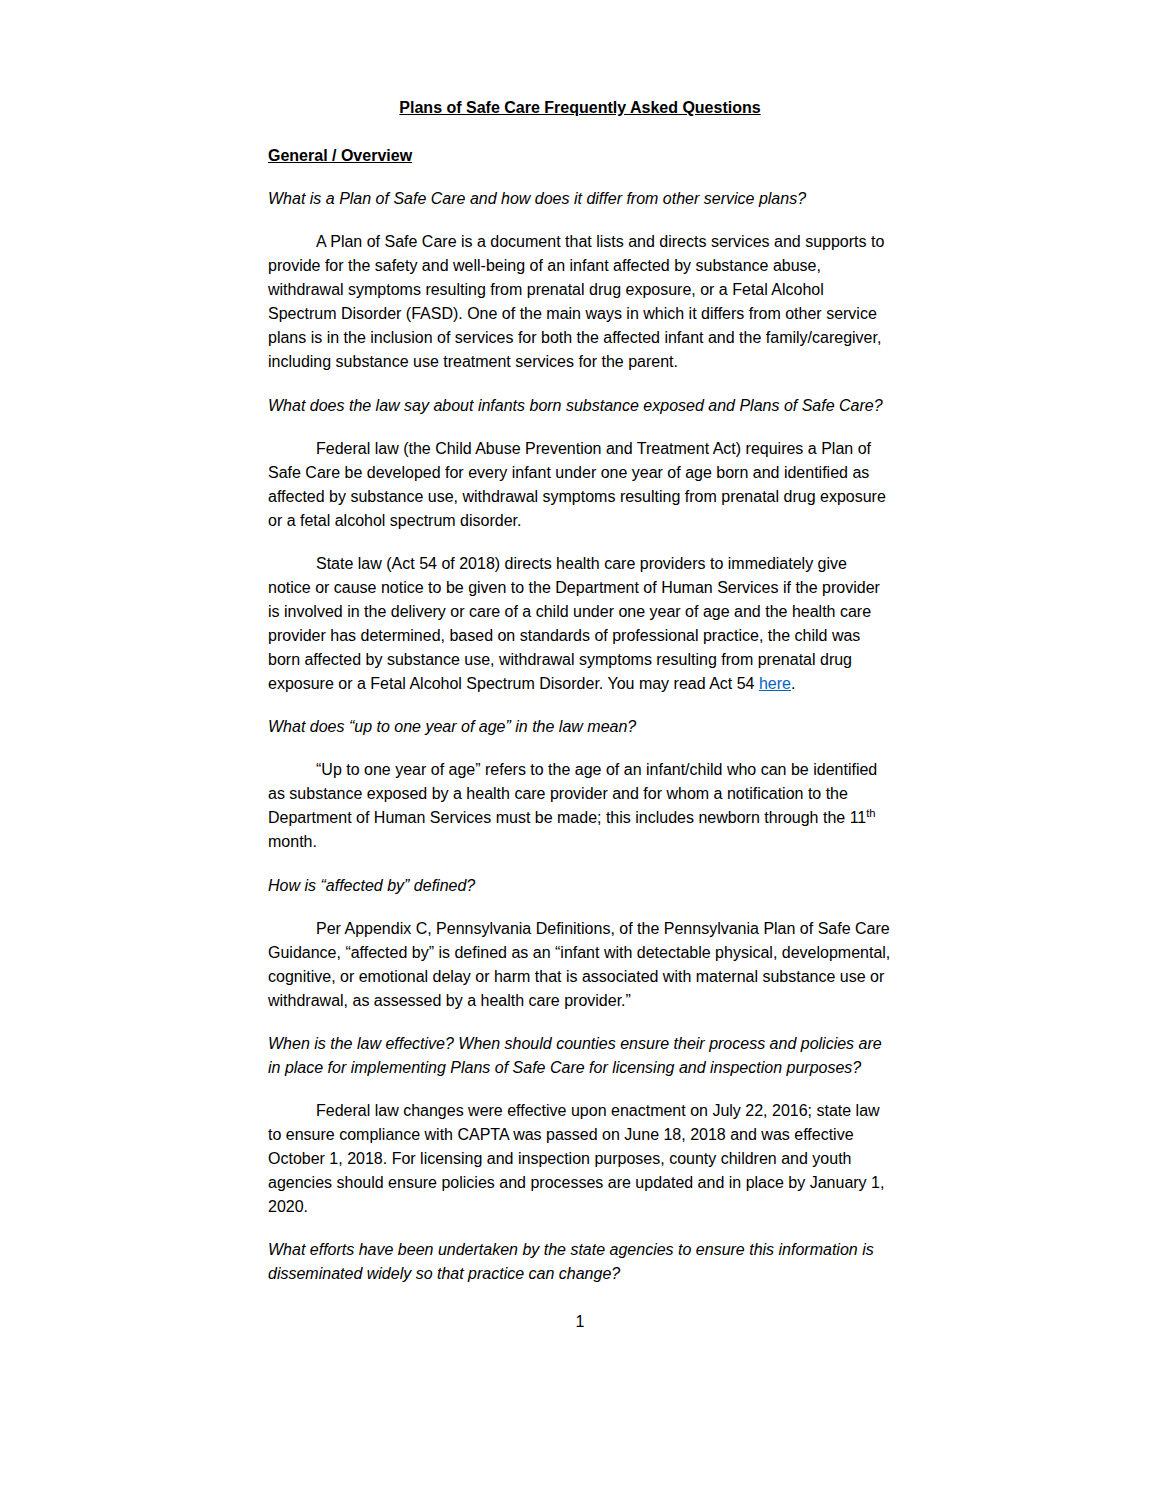Plans of Safe Care Frequently Asked Questions
General / Overview
What is a Plan of Safe Care and how does it differ from other service plans?
A Plan of Safe Care is a document that lists and directs services and supports to provide for the safety and well-being of an infant affected by substance abuse, withdrawal symptoms resulting from prenatal drug exposure, or a Fetal Alcohol Spectrum Disorder (FASD). One of the main ways in which it differs from other service plans is in the inclusion of services for both the affected infant and the family/caregiver, including substance use treatment services for the parent.
What does the law say about infants born substance exposed and Plans of Safe Care?
Federal law (the Child Abuse Prevention and Treatment Act) requires a Plan of Safe Care be developed for every infant under one year of age born and identified as affected by substance use, withdrawal symptoms resulting from prenatal drug exposure or a fetal alcohol spectrum disorder.
State law (Act 54 of 2018) directs health care providers to immediately give notice or cause notice to be given to the Department of Human Services if the provider is involved in the delivery or care of a child under one year of age and the health care provider has determined, based on standards of professional practice, the child was born affected by substance use, withdrawal symptoms resulting from prenatal drug exposure or a Fetal Alcohol Spectrum Disorder. You may read Act 54 here.
What does “up to one year of age” in the law mean?
“Up to one year of age” refers to the age of an infant/child who can be identified as substance exposed by a health care provider and for whom a notification to the Department of Human Services must be made; this includes newborn through the 11th month.
How is “affected by” defined?
Per Appendix C, Pennsylvania Definitions, of the Pennsylvania Plan of Safe Care Guidance, “affected by” is defined as an “infant with detectable physical, developmental, cognitive, or emotional delay or harm that is associated with maternal substance use or withdrawal, as assessed by a health care provider.”
When is the law effective? When should counties ensure their process and policies are in place for implementing Plans of Safe Care for licensing and inspection purposes?
Federal law changes were effective upon enactment on July 22, 2016; state law to ensure compliance with CAPTA was passed on June 18, 2018 and was effective October 1, 2018. For licensing and inspection purposes, county children and youth agencies should ensure policies and processes are updated and in place by January 1, 2020.
What efforts have been undertaken by the state agencies to ensure this information is disseminated widely so that practice can change?
1